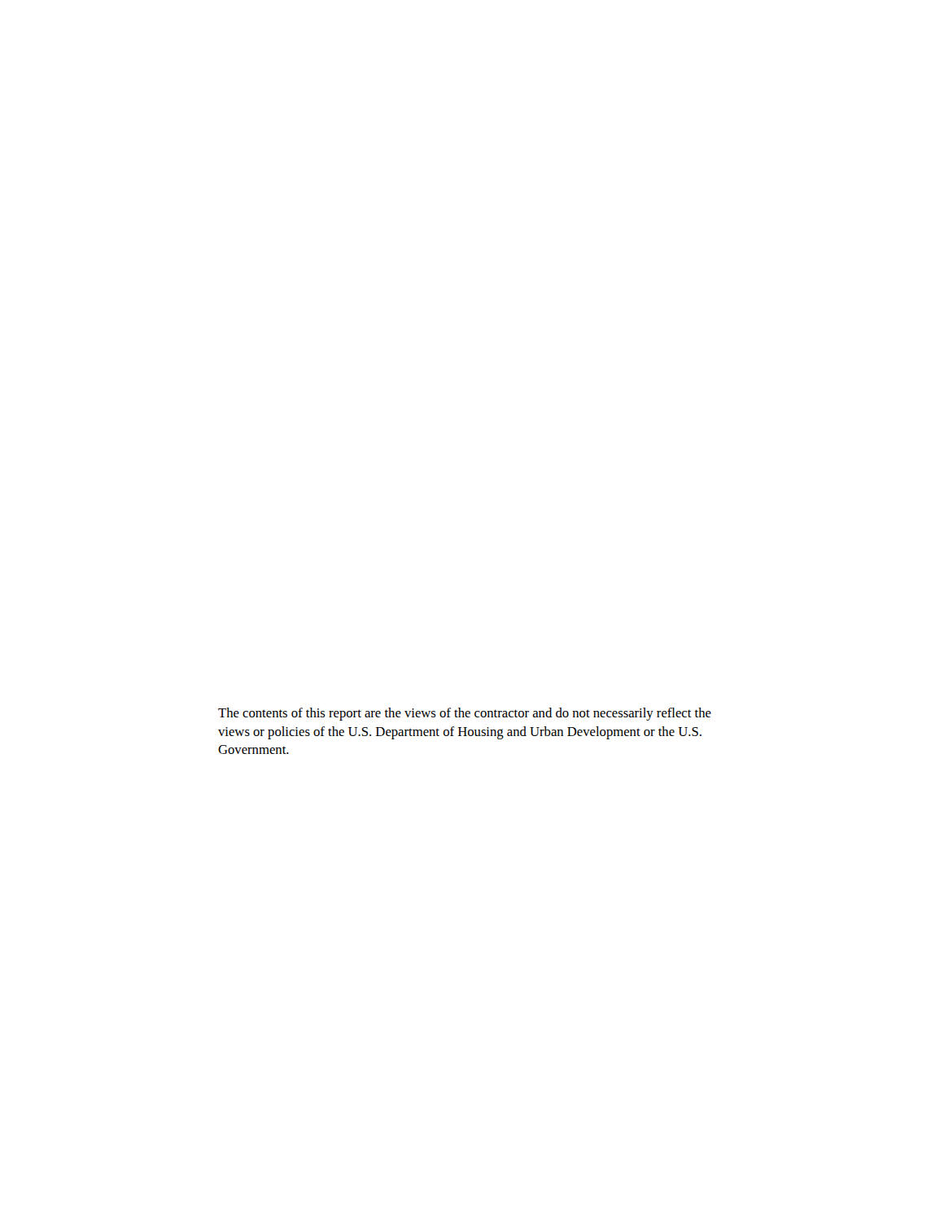The contents of this report are the views of the contractor and do not necessarily reflect the views or policies of the U.S. Department of Housing and Urban Development or the U.S. Government.